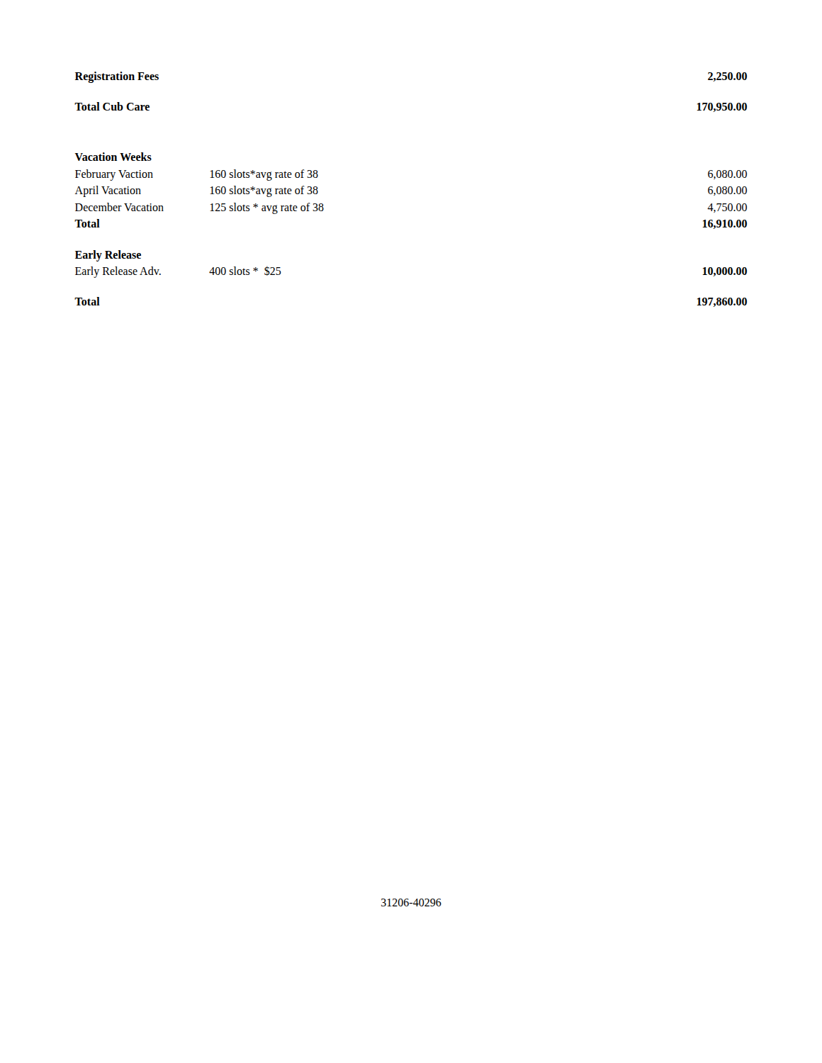| Registration Fees | | 2,250.00 |
| Total Cub Care | | 170,950.00 |
| Vacation Weeks | | |
| February Vaction | 160 slots*avg rate of 38 | 6,080.00 |
| April Vacation | 160 slots*avg rate of 38 | 6,080.00 |
| December Vacation | 125 slots * avg rate of 38 | 4,750.00 |
| Total | | 16,910.00 |
| Early Release | | |
| Early Release Adv. | 400 slots * $25 | 10,000.00 |
| Total | | 197,860.00 |
31206-40296